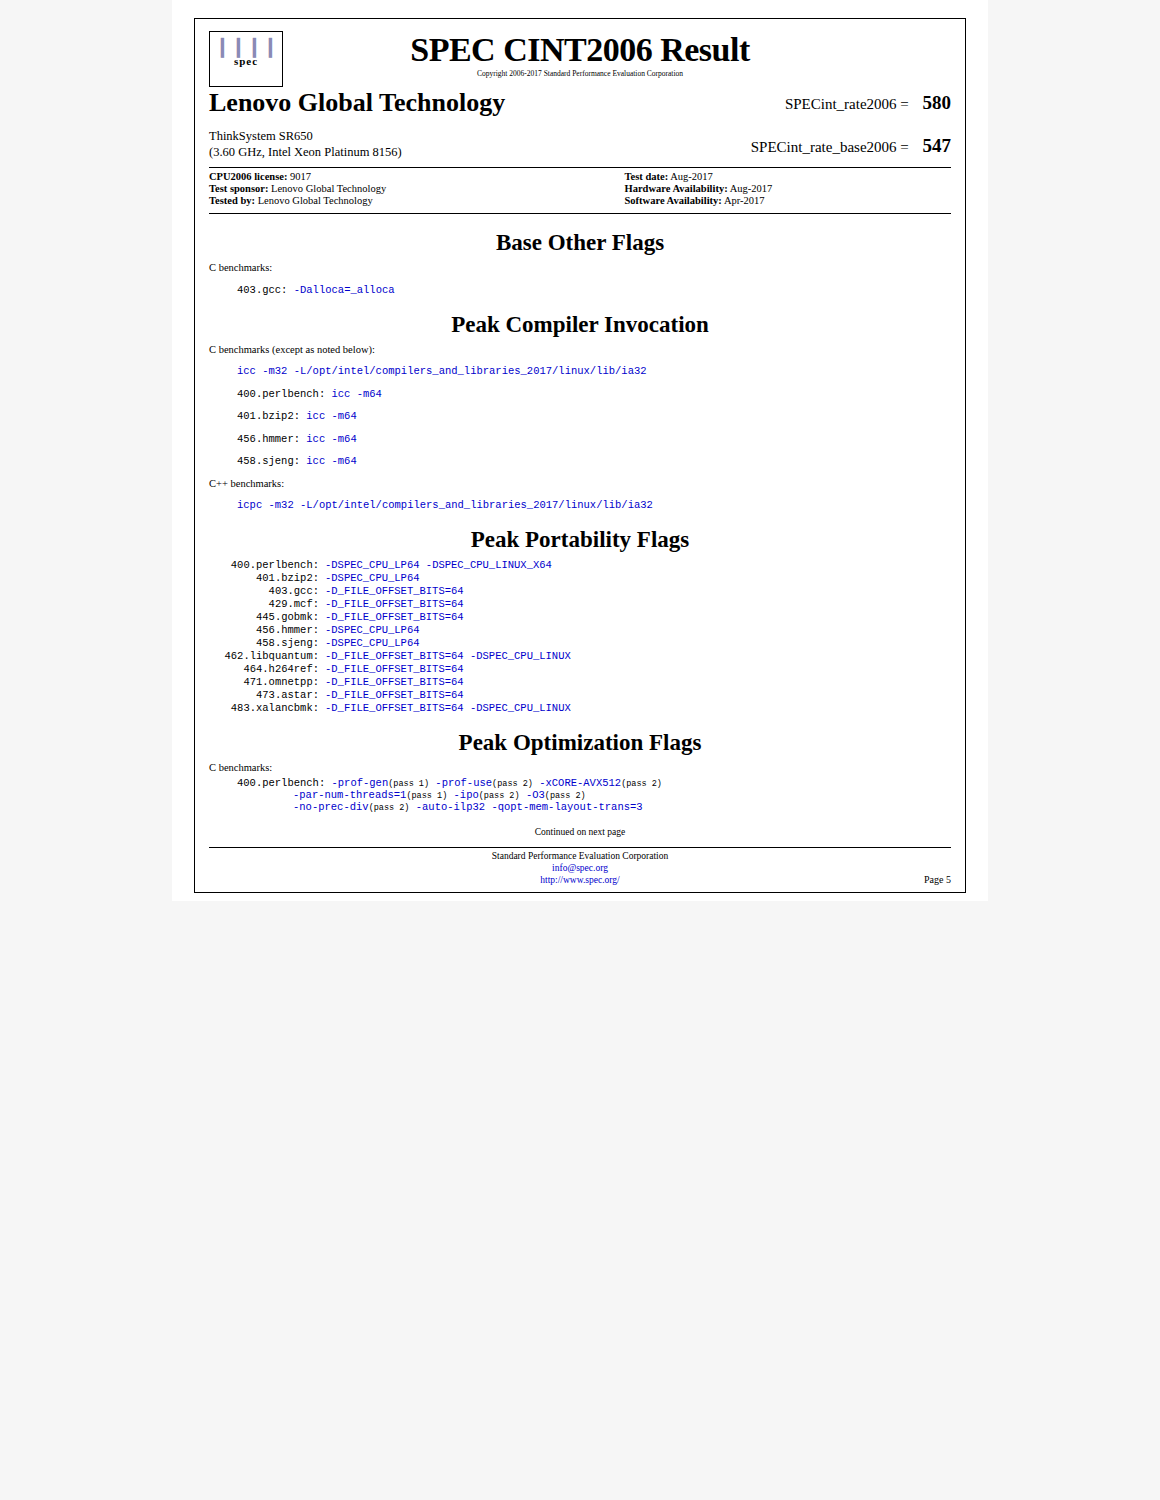| ❙❙❙❙ spec | SPEC CINT2006 Result Copyright 2006-2017 Standard Performance Evaluation Corporation |
| Lenovo Global Technology ThinkSystem SR650 (3.60 GHz, Intel Xeon Platinum 8156) | SPECint_rate2006 = 580 SPECint_rate_base2006 = 547 |
| CPU2006 license: 9017 | Test date: Aug-2017 |
| Test sponsor: Lenovo Global Technology | Hardware Availability: Aug-2017 |
| Tested by: Lenovo Global Technology | Software Availability: Apr-2017 |
Base Other Flags
C benchmarks:
403.gcc: -Dalloca=_alloca
Peak Compiler Invocation
C benchmarks (except as noted below):
icc -m32 -L/opt/intel/compilers_and_libraries_2017/linux/lib/ia32
400.perlbench: icc -m64
401.bzip2: icc -m64
456.hmmer: icc -m64
458.sjeng: icc -m64
C++ benchmarks:
icpc -m32 -L/opt/intel/compilers_and_libraries_2017/linux/lib/ia32
Peak Portability Flags
400.perlbench:-DSPEC_CPU_LP64 -DSPEC_CPU_LINUX_X64
401.bzip2:-DSPEC_CPU_LP64
403.gcc:-D_FILE_OFFSET_BITS=64
429.mcf:-D_FILE_OFFSET_BITS=64
445.gobmk:-D_FILE_OFFSET_BITS=64
456.hmmer:-DSPEC_CPU_LP64
458.sjeng:-DSPEC_CPU_LP64
462.libquantum:-D_FILE_OFFSET_BITS=64 -DSPEC_CPU_LINUX
464.h264ref:-D_FILE_OFFSET_BITS=64
471.omnetpp:-D_FILE_OFFSET_BITS=64
473.astar:-D_FILE_OFFSET_BITS=64
483.xalancbmk:-D_FILE_OFFSET_BITS=64 -DSPEC_CPU_LINUX
Peak Optimization Flags
C benchmarks:
400.perlbench: -prof-gen(pass 1) -prof-use(pass 2) -xCORE-AVX512(pass 2)
-par-num-threads=1(pass 1) -ipo(pass 2) -O3(pass 2)
-no-prec-div(pass 2) -auto-ilp32 -qopt-mem-layout-trans=3
Continued on next page
Standard Performance Evaluation Corporation
info@spec.org
http://www.spec.org/
Page 5